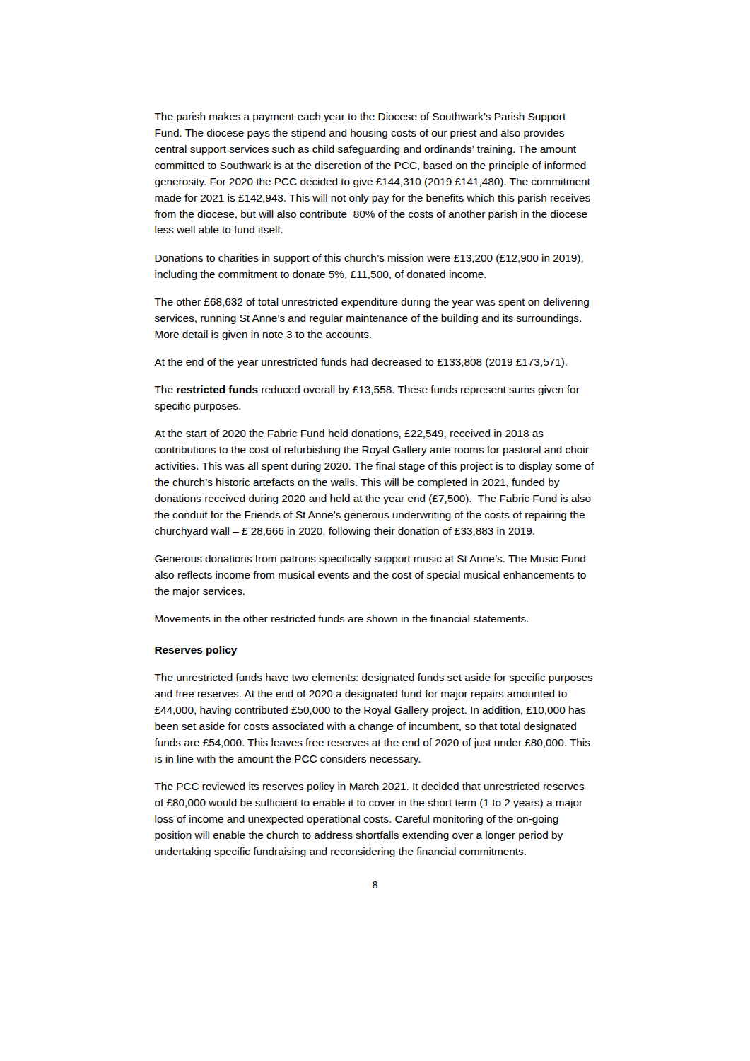The parish makes a payment each year to the Diocese of Southwark’s Parish Support Fund. The diocese pays the stipend and housing costs of our priest and also provides central support services such as child safeguarding and ordinands’ training. The amount committed to Southwark is at the discretion of the PCC, based on the principle of informed generosity. For 2020 the PCC decided to give £144,310 (2019 £141,480). The commitment made for 2021 is £142,943. This will not only pay for the benefits which this parish receives from the diocese, but will also contribute 80% of the costs of another parish in the diocese less well able to fund itself.
Donations to charities in support of this church’s mission were £13,200 (£12,900 in 2019), including the commitment to donate 5%, £11,500, of donated income.
The other £68,632 of total unrestricted expenditure during the year was spent on delivering services, running St Anne’s and regular maintenance of the building and its surroundings. More detail is given in note 3 to the accounts.
At the end of the year unrestricted funds had decreased to £133,808 (2019 £173,571).
The restricted funds reduced overall by £13,558. These funds represent sums given for specific purposes.
At the start of 2020 the Fabric Fund held donations, £22,549, received in 2018 as contributions to the cost of refurbishing the Royal Gallery ante rooms for pastoral and choir activities. This was all spent during 2020. The final stage of this project is to display some of the church’s historic artefacts on the walls. This will be completed in 2021, funded by donations received during 2020 and held at the year end (£7,500). The Fabric Fund is also the conduit for the Friends of St Anne’s generous underwriting of the costs of repairing the churchyard wall – £ 28,666 in 2020, following their donation of £33,883 in 2019.
Generous donations from patrons specifically support music at St Anne’s. The Music Fund also reflects income from musical events and the cost of special musical enhancements to the major services.
Movements in the other restricted funds are shown in the financial statements.
Reserves policy
The unrestricted funds have two elements: designated funds set aside for specific purposes and free reserves. At the end of 2020 a designated fund for major repairs amounted to £44,000, having contributed £50,000 to the Royal Gallery project. In addition, £10,000 has been set aside for costs associated with a change of incumbent, so that total designated funds are £54,000. This leaves free reserves at the end of 2020 of just under £80,000. This is in line with the amount the PCC considers necessary.
The PCC reviewed its reserves policy in March 2021. It decided that unrestricted reserves of £80,000 would be sufficient to enable it to cover in the short term (1 to 2 years) a major loss of income and unexpected operational costs. Careful monitoring of the on-going position will enable the church to address shortfalls extending over a longer period by undertaking specific fundraising and reconsidering the financial commitments.
8